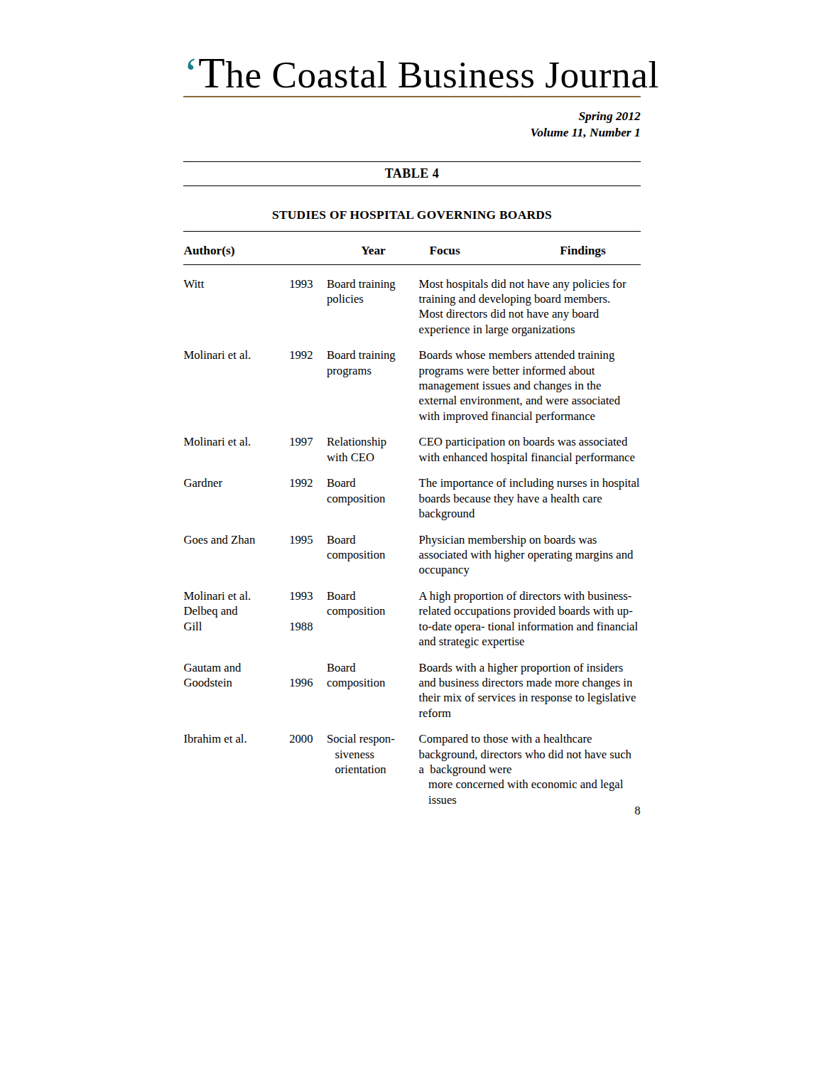‘The Coastal Business Journal
Spring 2012
Volume 11, Number 1
TABLE 4
STUDIES OF HOSPITAL GOVERNING BOARDS
| Author(s) | Year | Focus | Findings |
| --- | --- | --- | --- |
| Witt | 1993 | Board training policies | Most hospitals did not have any policies for training and developing board members. Most directors did not have any board experience in large organizations |
| Molinari et al. | 1992 | Board training programs | Boards whose members attended training programs were better informed about management issues and changes in the external environment, and were associated with improved financial performance |
| Molinari et al. | 1997 | Relationship with CEO | CEO participation on boards was associated with enhanced hospital financial performance |
| Gardner | 1992 | Board composition | The importance of including nurses in hospital boards because they have a health care background |
| Goes and Zhan | 1995 | Board composition | Physician membership on boards was associated with higher operating margins and occupancy |
| Molinari et al. Delbeq and Gill | 1993 1988 | Board composition | A high proportion of directors with business-related occupations provided boards with up-to-date opera- tional information and financial and strategic expertise |
| Gautam and Goodstein | 1996 | Board composition | Boards with a higher proportion of insiders and business directors made more changes in their mix of services in response to legislative reform |
| Ibrahim et al. | 2000 | Social respon- siveness orientation | Compared to those with a healthcare background, directors who did not have such a background were more concerned with economic and legal issues |
8